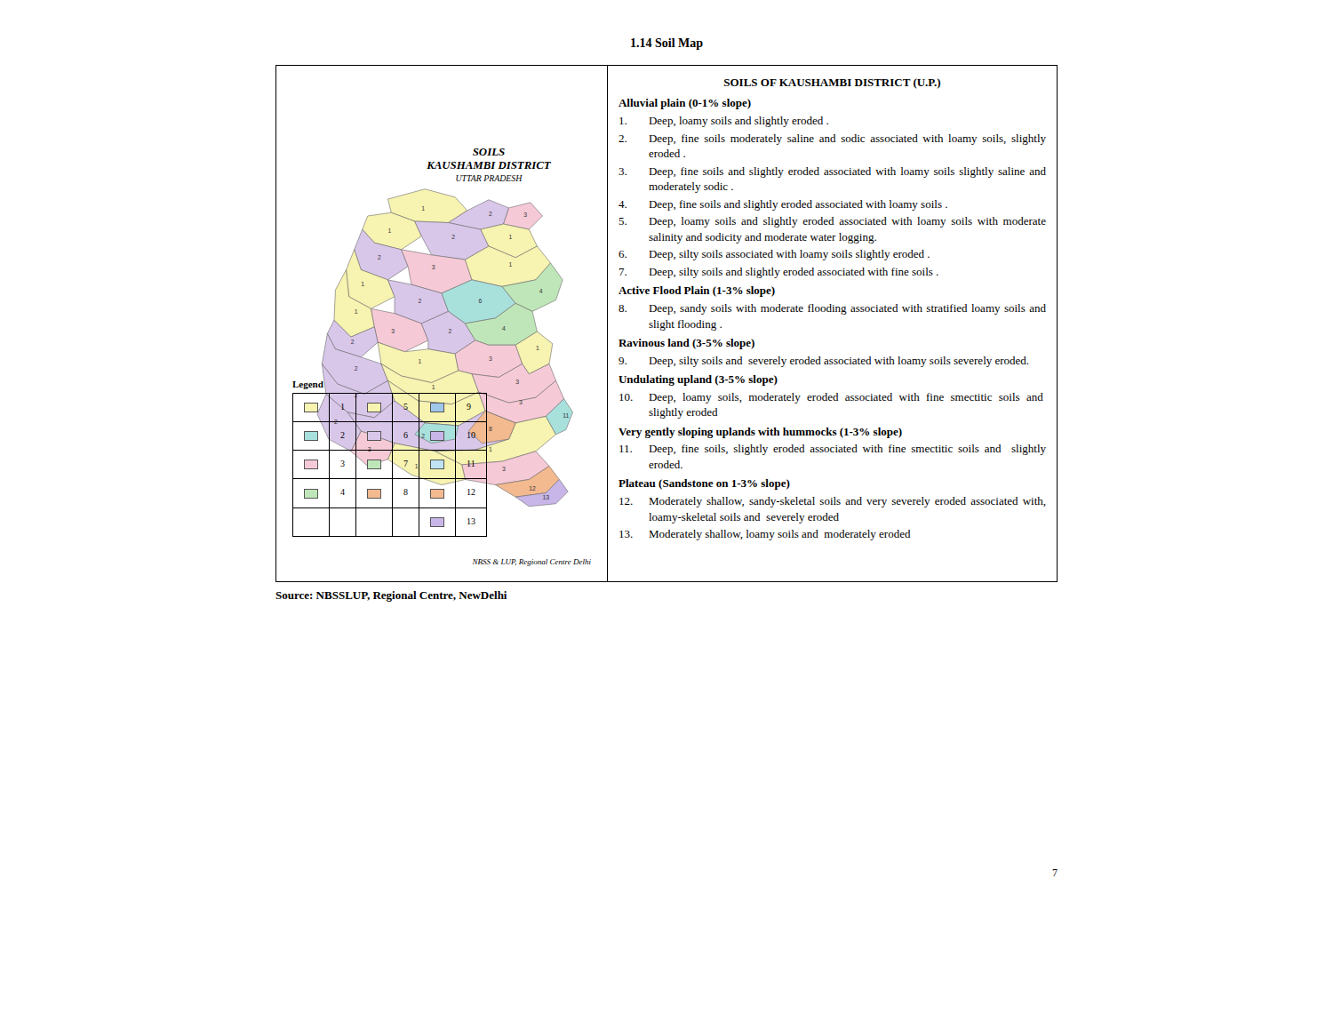1.14 Soil Map
| SOILS KAUSHAMBI DISTRICT UTTAR PRADESH 1 2 3 1 2 1 2 3 1 1 2 6 4 1 3 2 4 2 1 3 1 2 1 3 2 1 3 2 1 3 12 13 11 11 8 2 3 1 Legend / / 1 / / 5 / / 9 / / / 2 / / 6 / / 10 / / / 3 / / 7 / / 11 / / / 4 / / 8 / / 12 / / / / / / / 13 / NBSS & LUP, Regional Centre Delhi | SOILS OF KAUSHAMBI DISTRICT (U.P.) Alluvial plain (0-1% slope) 1. Deep, loamy soils and slightly eroded . 2. Deep, fine soils moderately saline and sodic associated with loamy soils, slightly eroded . 3. Deep, fine soils and slightly eroded associated with loamy soils slightly saline and moderately sodic . 4. Deep, fine soils and slightly eroded associated with loamy soils . 5. Deep, loamy soils and slightly eroded associated with loamy soils with moderate salinity and sodicity and moderate water logging. 6. Deep, silty soils associated with loamy soils slightly eroded . 7. Deep, silty soils and slightly eroded associated with fine soils . Active Flood Plain (1-3% slope) 8. Deep, sandy soils with moderate flooding associated with stratified loamy soils and slight flooding . Ravinous land (3-5% slope) 9. Deep, silty soils and severely eroded associated with loamy soils severely eroded. Undulating upland (3-5% slope) 10. Deep, loamy soils, moderately eroded associated with fine smectitic soils and slightly eroded Very gently sloping uplands with hummocks (1-3% slope) 11. Deep, fine soils, slightly eroded associated with fine smectitic soils and slightly eroded. Plateau (Sandstone on 1-3% slope) 12. Moderately shallow, sandy-skeletal soils and very severely eroded associated with, loamy-skeletal soils and severely eroded 13. Moderately shallow, loamy soils and moderately eroded |
Source: NBSSLUP, Regional Centre, NewDelhi
7